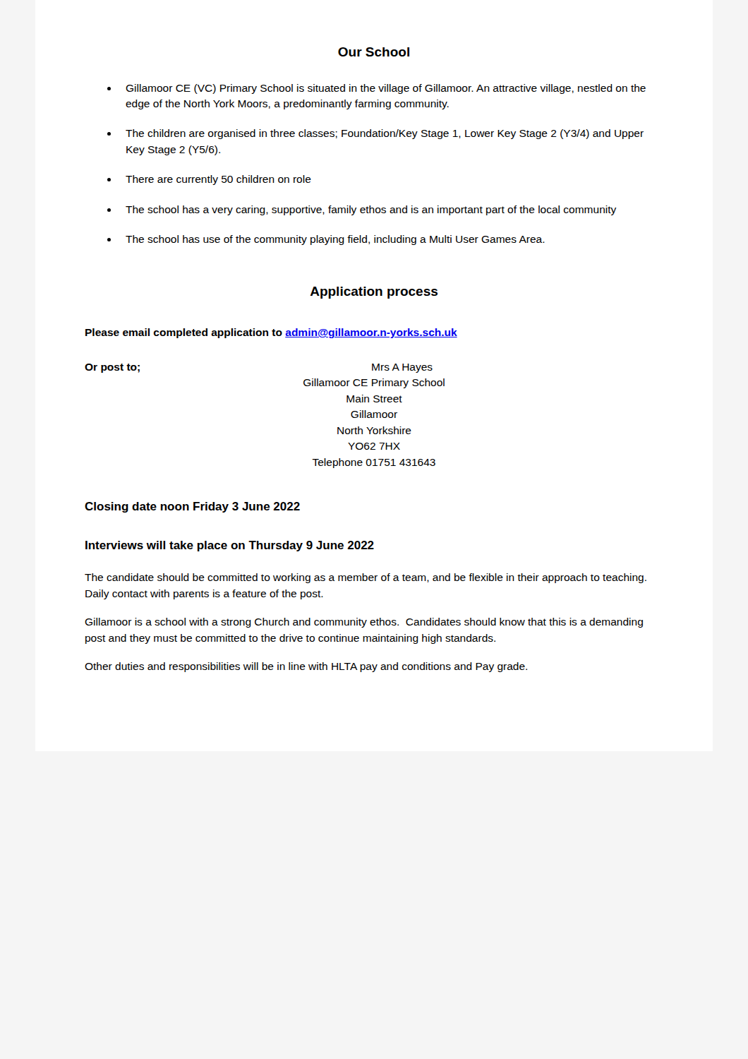Our School
Gillamoor CE (VC) Primary School is situated in the village of Gillamoor. An attractive village, nestled on the edge of the North York Moors, a predominantly farming community.
The children are organised in three classes; Foundation/Key Stage 1, Lower Key Stage 2 (Y3/4) and Upper Key Stage 2 (Y5/6).
There are currently 50 children on role
The school has a very caring, supportive, family ethos and is an important part of the local community
The school has use of the community playing field, including a Multi User Games Area.
Application process
Please email completed application to admin@gillamoor.n-yorks.sch.uk
Or post to;
Mrs A Hayes
Gillamoor CE Primary School
Main Street
Gillamoor
North Yorkshire
YO62 7HX
Telephone 01751 431643
Closing date noon Friday 3 June 2022
Interviews will take place on Thursday 9 June 2022
The candidate should be committed to working as a member of a team, and be flexible in their approach to teaching. Daily contact with parents is a feature of the post.
Gillamoor is a school with a strong Church and community ethos. Candidates should know that this is a demanding post and they must be committed to the drive to continue maintaining high standards.
Other duties and responsibilities will be in line with HLTA pay and conditions and Pay grade.